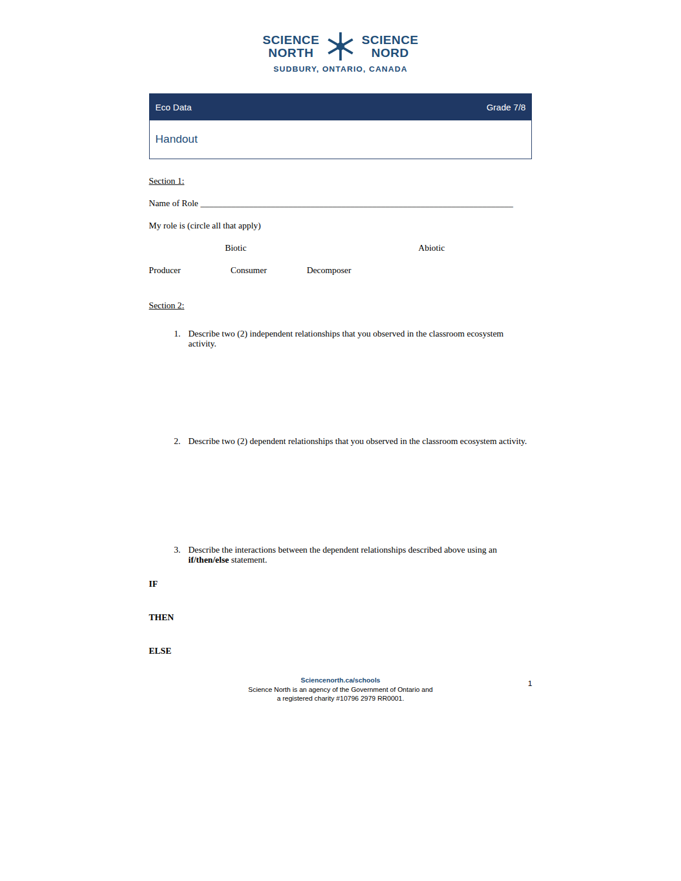SCIENCE
NORTH
SCIENCE
NORD
SUDBURY, ONTARIO, CANADA
| Eco Data | Grade 7/8 |
| Handout |
Section 1:
Name of Role _______________________________________________________________________
My role is (circle all that apply)
Biotic Abiotic
Producer Consumer Decomposer
Section 2:
Describe two (2) independent relationships that you observed in the classroom ecosystem activity.
Describe two (2) dependent relationships that you observed in the classroom ecosystem activity.
Describe the interactions between the dependent relationships described above using an if/then/else statement.
IF
THEN
ELSE
Sciencenorth.ca/schools
Science North is an agency of the Government of Ontario and
a registered charity #10796 2979 RR0001.
1